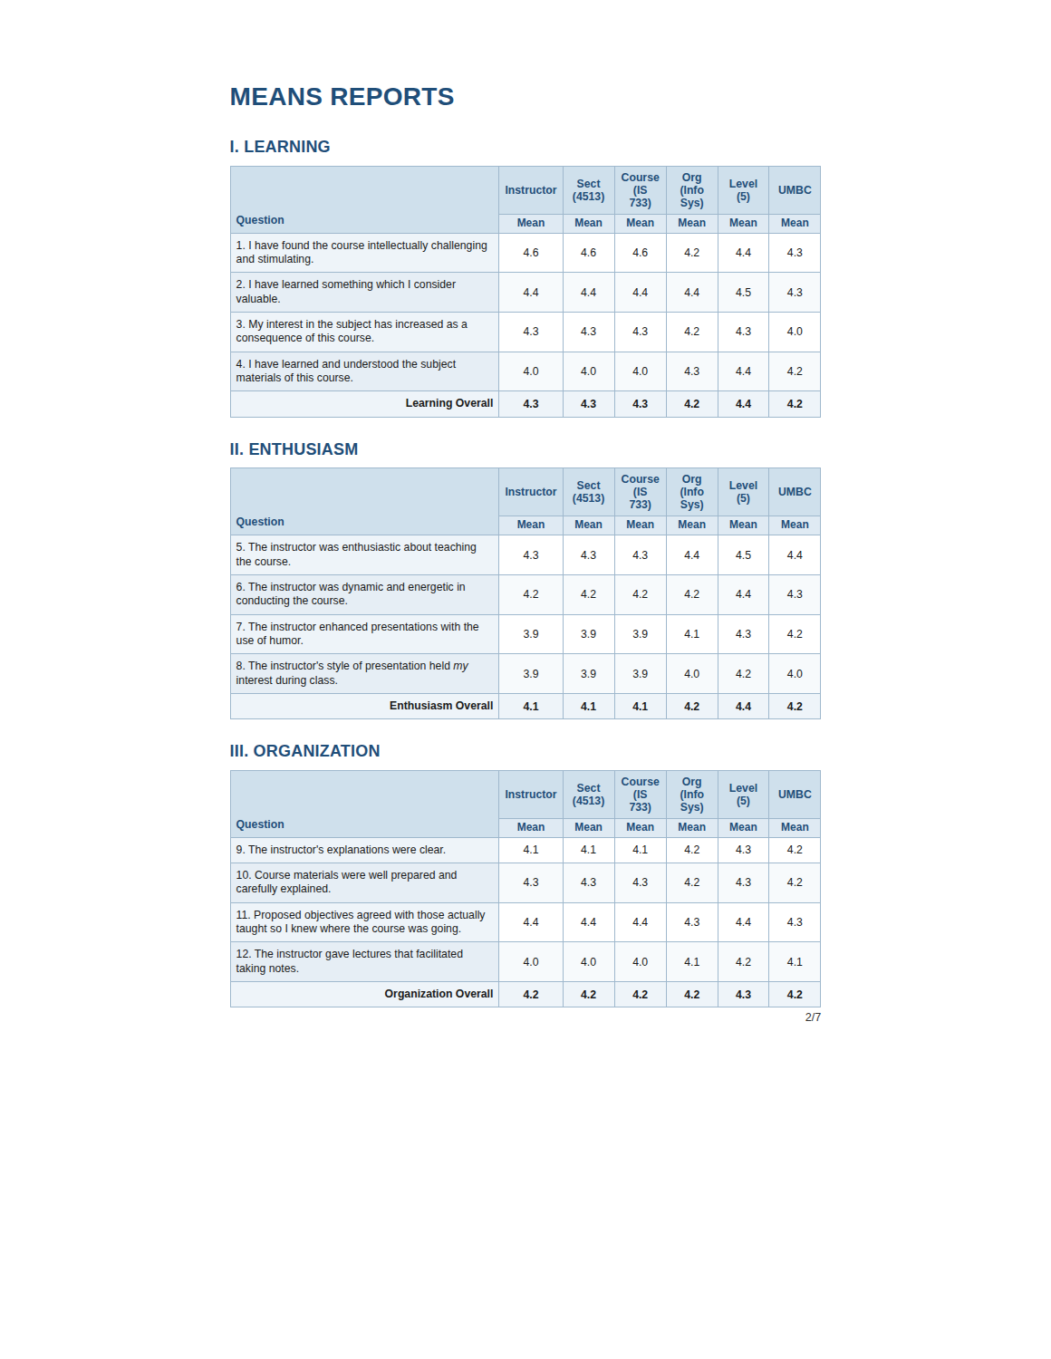MEANS REPORTS
I. LEARNING
| Question | Instructor | Sect (4513) | Course (IS 733) | Org (Info Sys) | Level (5) | UMBC |
| --- | --- | --- | --- | --- | --- | --- |
| Mean | Mean | Mean | Mean | Mean | Mean |
| 1. I have found the course intellectually challenging and stimulating. | 4.6 | 4.6 | 4.6 | 4.2 | 4.4 | 4.3 |
| 2. I have learned something which I consider valuable. | 4.4 | 4.4 | 4.4 | 4.4 | 4.5 | 4.3 |
| 3. My interest in the subject has increased as a consequence of this course. | 4.3 | 4.3 | 4.3 | 4.2 | 4.3 | 4.0 |
| 4. I have learned and understood the subject materials of this course. | 4.0 | 4.0 | 4.0 | 4.3 | 4.4 | 4.2 |
| Learning Overall | 4.3 | 4.3 | 4.3 | 4.2 | 4.4 | 4.2 |
II. ENTHUSIASM
| Question | Instructor | Sect (4513) | Course (IS 733) | Org (Info Sys) | Level (5) | UMBC |
| --- | --- | --- | --- | --- | --- | --- |
| Mean | Mean | Mean | Mean | Mean | Mean |
| 5. The instructor was enthusiastic about teaching the course. | 4.3 | 4.3 | 4.3 | 4.4 | 4.5 | 4.4 |
| 6. The instructor was dynamic and energetic in conducting the course. | 4.2 | 4.2 | 4.2 | 4.2 | 4.4 | 4.3 |
| 7. The instructor enhanced presentations with the use of humor. | 3.9 | 3.9 | 3.9 | 4.1 | 4.3 | 4.2 |
| 8. The instructor's style of presentation held my interest during class. | 3.9 | 3.9 | 3.9 | 4.0 | 4.2 | 4.0 |
| Enthusiasm Overall | 4.1 | 4.1 | 4.1 | 4.2 | 4.4 | 4.2 |
III. ORGANIZATION
| Question | Instructor | Sect (4513) | Course (IS 733) | Org (Info Sys) | Level (5) | UMBC |
| --- | --- | --- | --- | --- | --- | --- |
| Mean | Mean | Mean | Mean | Mean | Mean |
| 9. The instructor's explanations were clear. | 4.1 | 4.1 | 4.1 | 4.2 | 4.3 | 4.2 |
| 10. Course materials were well prepared and carefully explained. | 4.3 | 4.3 | 4.3 | 4.2 | 4.3 | 4.2 |
| 11. Proposed objectives agreed with those actually taught so I knew where the course was going. | 4.4 | 4.4 | 4.4 | 4.3 | 4.4 | 4.3 |
| 12. The instructor gave lectures that facilitated taking notes. | 4.0 | 4.0 | 4.0 | 4.1 | 4.2 | 4.1 |
| Organization Overall | 4.2 | 4.2 | 4.2 | 4.2 | 4.3 | 4.2 |
2/7